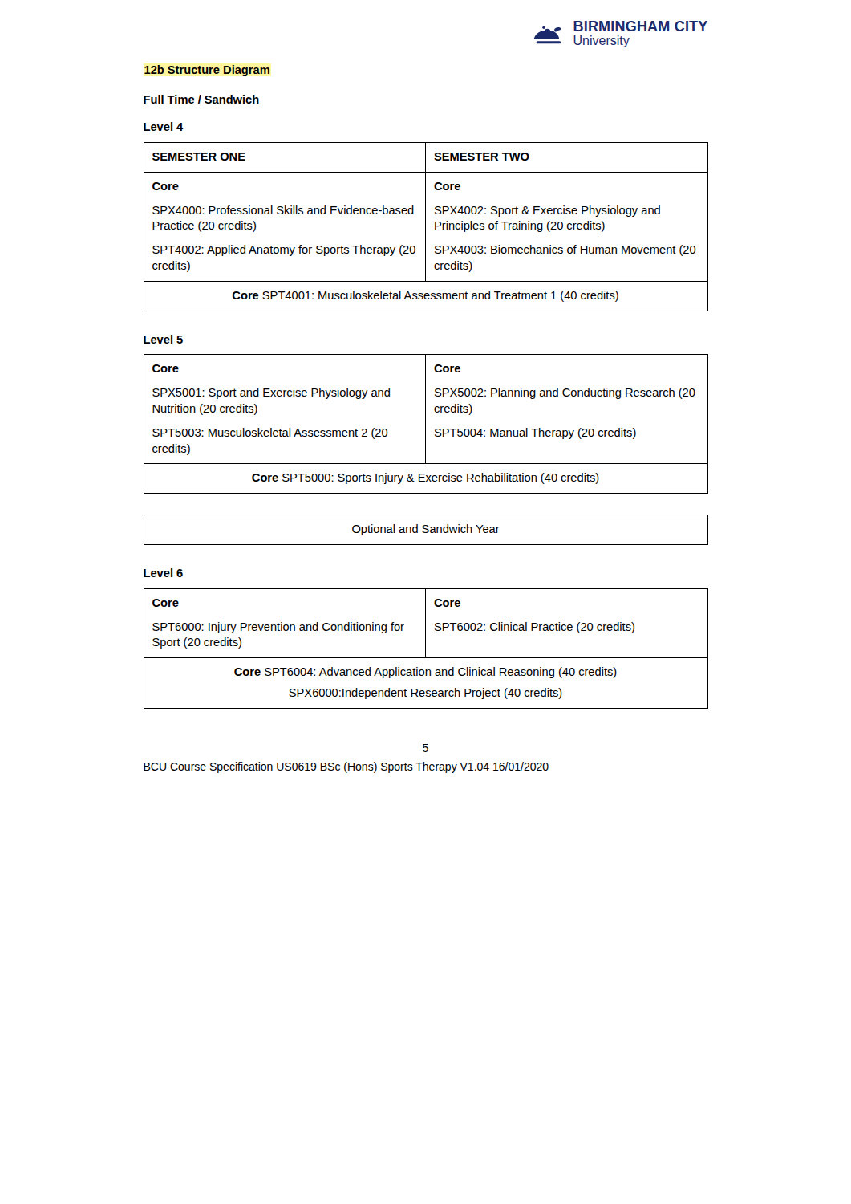BIRMINGHAM CITY
University
12b Structure Diagram
Full Time / Sandwich
Level 4
| SEMESTER ONE | SEMESTER TWO |
| --- | --- |
| Core SPX4000: Professional Skills and Evidence-based Practice (20 credits) SPT4002: Applied Anatomy for Sports Therapy (20 credits) | Core SPX4002: Sport & Exercise Physiology and Principles of Training (20 credits) SPX4003: Biomechanics of Human Movement (20 credits) |
| Core SPT4001: Musculoskeletal Assessment and Treatment 1 (40 credits) |
Level 5
| Core SPX5001: Sport and Exercise Physiology and Nutrition (20 credits) SPT5003: Musculoskeletal Assessment 2 (20 credits) | Core SPX5002: Planning and Conducting Research (20 credits) SPT5004: Manual Therapy (20 credits) |
| Core SPT5000: Sports Injury & Exercise Rehabilitation (40 credits) |
Optional and Sandwich Year
Level 6
| Core SPT6000: Injury Prevention and Conditioning for Sport (20 credits) | Core SPT6002: Clinical Practice (20 credits) |
| Core SPT6004: Advanced Application and Clinical Reasoning (40 credits) SPX6000:Independent Research Project (40 credits) |
5
BCU Course Specification US0619 BSc (Hons) Sports Therapy V1.04 16/01/2020